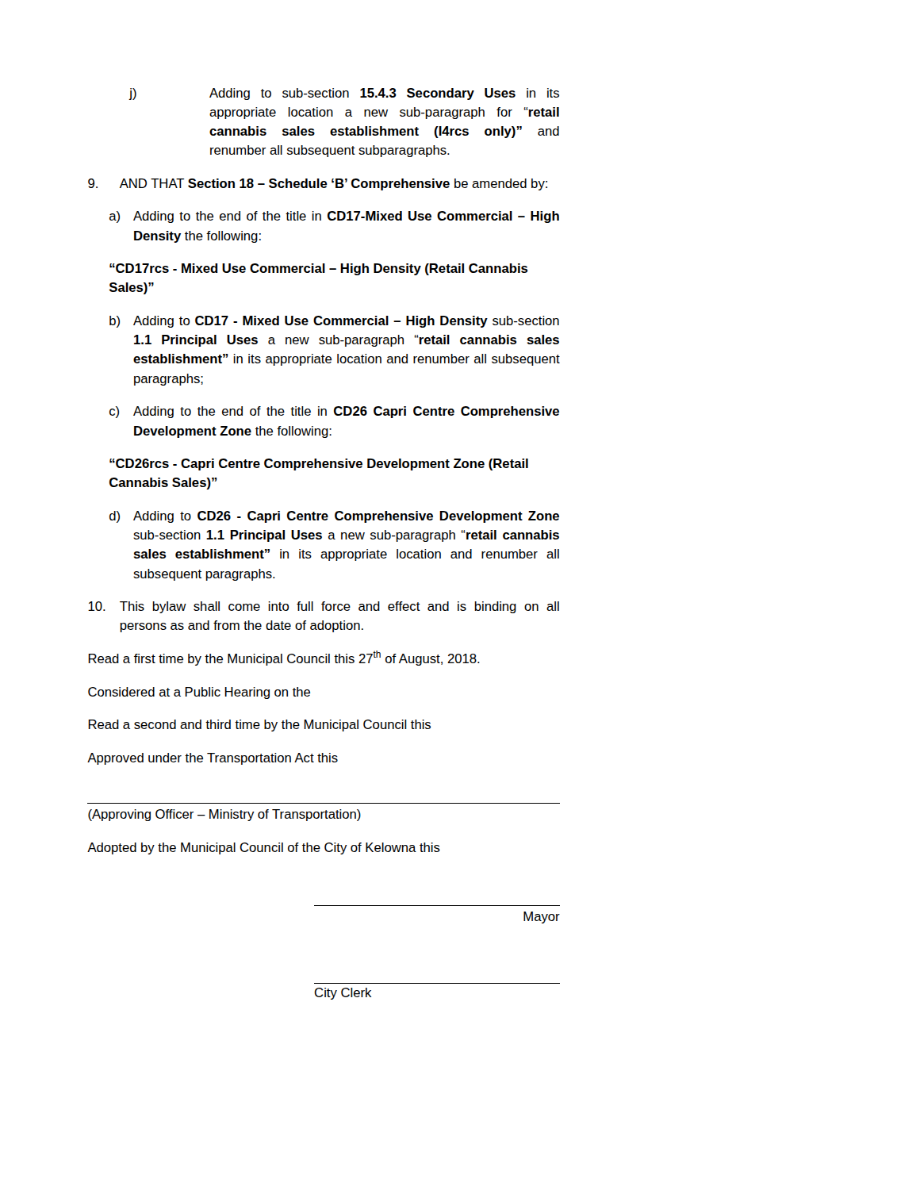j) Adding to sub-section 15.4.3 Secondary Uses in its appropriate location a new sub-paragraph for “retail cannabis sales establishment (I4rcs only)” and renumber all subsequent subparagraphs.
9. AND THAT Section 18 – Schedule ‘B’ Comprehensive be amended by:
a) Adding to the end of the title in CD17-Mixed Use Commercial – High Density the following:
“CD17rcs - Mixed Use Commercial – High Density (Retail Cannabis Sales)”
b) Adding to CD17 - Mixed Use Commercial – High Density sub-section 1.1 Principal Uses a new sub-paragraph “retail cannabis sales establishment” in its appropriate location and renumber all subsequent paragraphs;
c) Adding to the end of the title in CD26 Capri Centre Comprehensive Development Zone the following:
“CD26rcs - Capri Centre Comprehensive Development Zone (Retail Cannabis Sales)”
d) Adding to CD26 - Capri Centre Comprehensive Development Zone sub-section 1.1 Principal Uses a new sub-paragraph “retail cannabis sales establishment” in its appropriate location and renumber all subsequent paragraphs.
10. This bylaw shall come into full force and effect and is binding on all persons as and from the date of adoption.
Read a first time by the Municipal Council this 27th of August, 2018.
Considered at a Public Hearing on the
Read a second and third time by the Municipal Council this
Approved under the Transportation Act this
(Approving Officer – Ministry of Transportation)
Adopted by the Municipal Council of the City of Kelowna this
Mayor
City Clerk